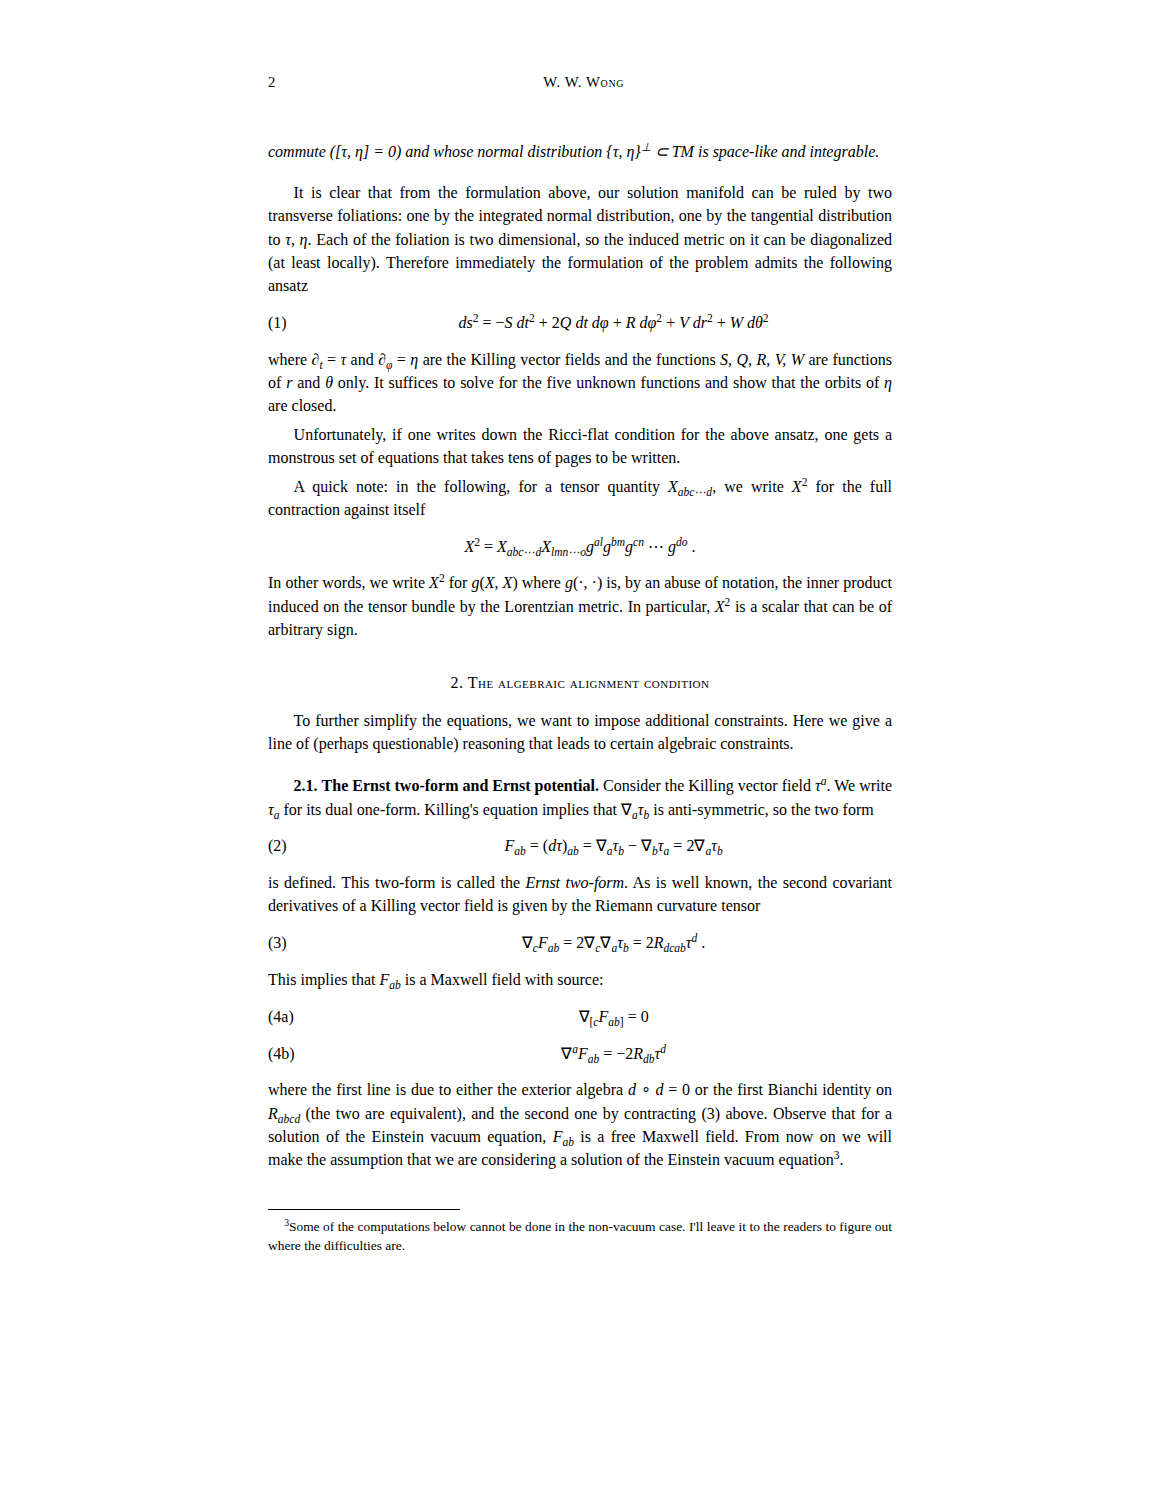2 W. W. Wong
commute ([τ, η] = 0) and whose normal distribution {τ, η}⊥ ⊂ TM is space-like and integrable.
It is clear that from the formulation above, our solution manifold can be ruled by two transverse foliations: one by the integrated normal distribution, one by the tangential distribution to τ, η. Each of the foliation is two dimensional, so the induced metric on it can be diagonalized (at least locally). Therefore immediately the formulation of the problem admits the following ansatz
(1) ds2 = −S dt2 + 2Q dt dφ + R dφ2 + V dr2 + W dθ2
where ∂t = τ and ∂φ = η are the Killing vector fields and the functions S, Q, R, V, W are functions of r and θ only. It suffices to solve for the five unknown functions and show that the orbits of η are closed.
Unfortunately, if one writes down the Ricci-flat condition for the above ansatz, one gets a monstrous set of equations that takes tens of pages to be written.
A quick note: in the following, for a tensor quantity Xabc⋯d, we write X2 for the full contraction against itself
X2 = Xabc⋯dXlmn⋯ogalgbmgcn ⋯ gdo .
In other words, we write X2 for g(X, X) where g(·, ·) is, by an abuse of notation, the inner product induced on the tensor bundle by the Lorentzian metric. In particular, X2 is a scalar that can be of arbitrary sign.
2. The algebraic alignment condition
To further simplify the equations, we want to impose additional constraints. Here we give a line of (perhaps questionable) reasoning that leads to certain algebraic constraints.
2.1. The Ernst two-form and Ernst potential. Consider the Killing vector field τa. We write τa for its dual one-form. Killing's equation implies that ∇aτb is anti-symmetric, so the two form
(2) Fab = (dτ)ab = ∇aτb − ∇bτa = 2∇aτb
is defined. This two-form is called the Ernst two-form. As is well known, the second covariant derivatives of a Killing vector field is given by the Riemann curvature tensor
(3) ∇cFab = 2∇c∇aτb = 2Rdcabτd .
This implies that Fab is a Maxwell field with source:
(4a) ∇[cFab] = 0
(4b) ∇aFab = −2Rdbτd
where the first line is due to either the exterior algebra d ∘ d = 0 or the first Bianchi identity on Rabcd (the two are equivalent), and the second one by contracting (3) above. Observe that for a solution of the Einstein vacuum equation, Fab is a free Maxwell field. From now on we will make the assumption that we are considering a solution of the Einstein vacuum equation3.
3Some of the computations below cannot be done in the non-vacuum case. I'll leave it to the readers to figure out where the difficulties are.